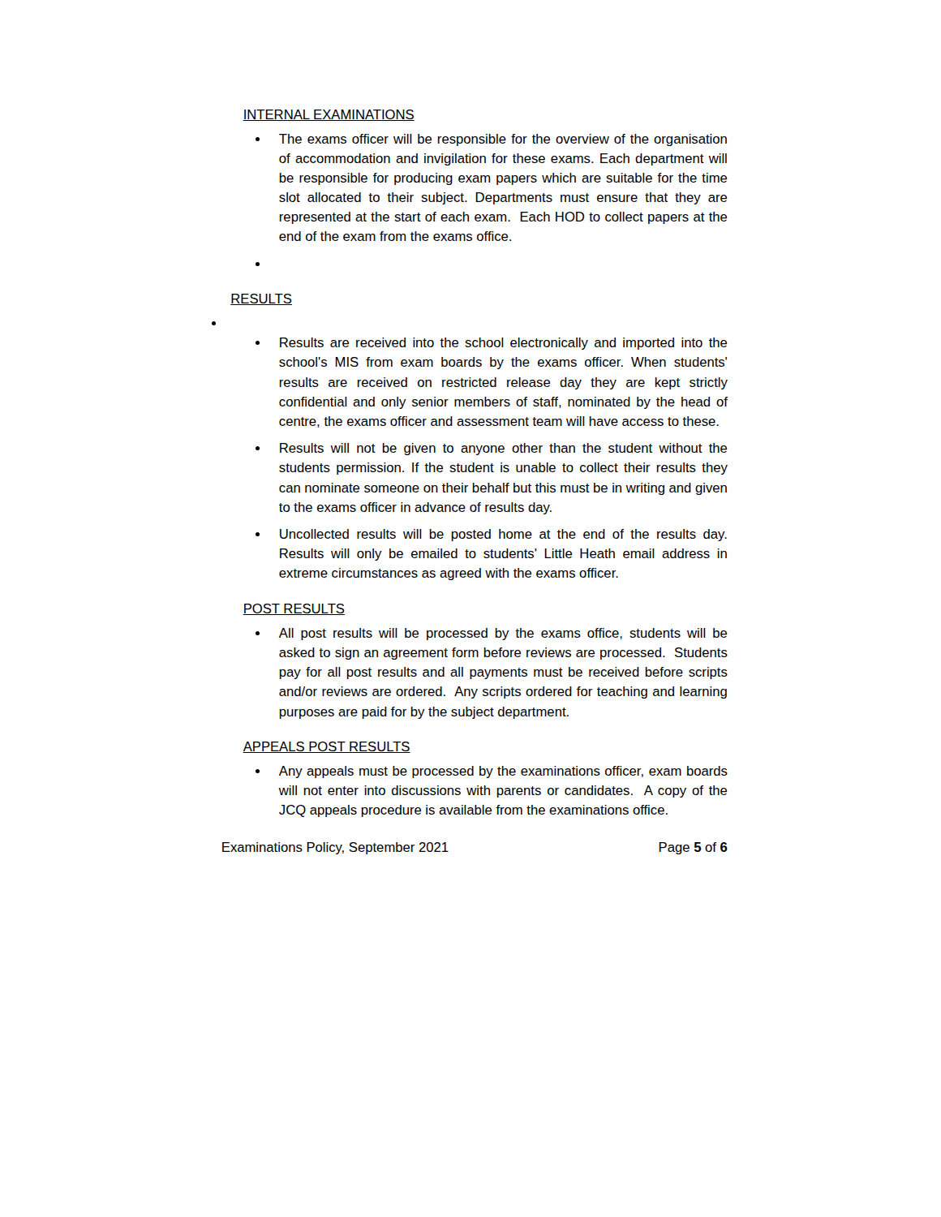INTERNAL EXAMINATIONS
The exams officer will be responsible for the overview of the organisation of accommodation and invigilation for these exams. Each department will be responsible for producing exam papers which are suitable for the time slot allocated to their subject. Departments must ensure that they are represented at the start of each exam. Each HOD to collect papers at the end of the exam from the exams office.
RESULTS
Results are received into the school electronically and imported into the school's MIS from exam boards by the exams officer. When students' results are received on restricted release day they are kept strictly confidential and only senior members of staff, nominated by the head of centre, the exams officer and assessment team will have access to these.
Results will not be given to anyone other than the student without the students permission. If the student is unable to collect their results they can nominate someone on their behalf but this must be in writing and given to the exams officer in advance of results day.
Uncollected results will be posted home at the end of the results day. Results will only be emailed to students' Little Heath email address in extreme circumstances as agreed with the exams officer.
POST RESULTS
All post results will be processed by the exams office, students will be asked to sign an agreement form before reviews are processed. Students pay for all post results and all payments must be received before scripts and/or reviews are ordered. Any scripts ordered for teaching and learning purposes are paid for by the subject department.
APPEALS POST RESULTS
Any appeals must be processed by the examinations officer, exam boards will not enter into discussions with parents or candidates. A copy of the JCQ appeals procedure is available from the examinations office.
Examinations Policy, September 2021 Page 5 of 6